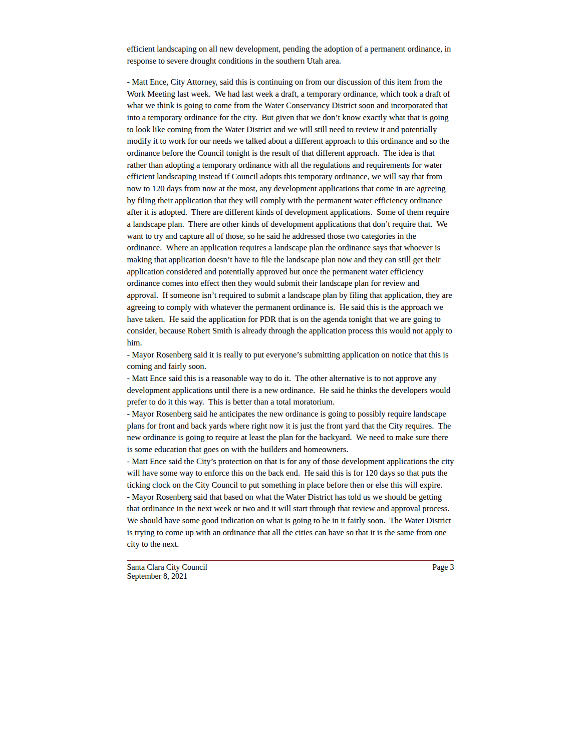efficient landscaping on all new development, pending the adoption of a permanent ordinance, in response to severe drought conditions in the southern Utah area.
- Matt Ence, City Attorney, said this is continuing on from our discussion of this item from the Work Meeting last week. We had last week a draft, a temporary ordinance, which took a draft of what we think is going to come from the Water Conservancy District soon and incorporated that into a temporary ordinance for the city. But given that we don’t know exactly what that is going to look like coming from the Water District and we will still need to review it and potentially modify it to work for our needs we talked about a different approach to this ordinance and so the ordinance before the Council tonight is the result of that different approach. The idea is that rather than adopting a temporary ordinance with all the regulations and requirements for water efficient landscaping instead if Council adopts this temporary ordinance, we will say that from now to 120 days from now at the most, any development applications that come in are agreeing by filing their application that they will comply with the permanent water efficiency ordinance after it is adopted. There are different kinds of development applications. Some of them require a landscape plan. There are other kinds of development applications that don’t require that. We want to try and capture all of those, so he said he addressed those two categories in the ordinance. Where an application requires a landscape plan the ordinance says that whoever is making that application doesn’t have to file the landscape plan now and they can still get their application considered and potentially approved but once the permanent water efficiency ordinance comes into effect then they would submit their landscape plan for review and approval. If someone isn’t required to submit a landscape plan by filing that application, they are agreeing to comply with whatever the permanent ordinance is. He said this is the approach we have taken. He said the application for PDR that is on the agenda tonight that we are going to consider, because Robert Smith is already through the application process this would not apply to him.
- Mayor Rosenberg said it is really to put everyone’s submitting application on notice that this is coming and fairly soon.
- Matt Ence said this is a reasonable way to do it. The other alternative is to not approve any development applications until there is a new ordinance. He said he thinks the developers would prefer to do it this way. This is better than a total moratorium.
- Mayor Rosenberg said he anticipates the new ordinance is going to possibly require landscape plans for front and back yards where right now it is just the front yard that the City requires. The new ordinance is going to require at least the plan for the backyard. We need to make sure there is some education that goes on with the builders and homeowners.
- Matt Ence said the City’s protection on that is for any of those development applications the city will have some way to enforce this on the back end. He said this is for 120 days so that puts the ticking clock on the City Council to put something in place before then or else this will expire.
- Mayor Rosenberg said that based on what the Water District has told us we should be getting that ordinance in the next week or two and it will start through that review and approval process. We should have some good indication on what is going to be in it fairly soon. The Water District is trying to come up with an ordinance that all the cities can have so that it is the same from one city to the next.
Santa Clara City Council
September 8, 2021
Page 3